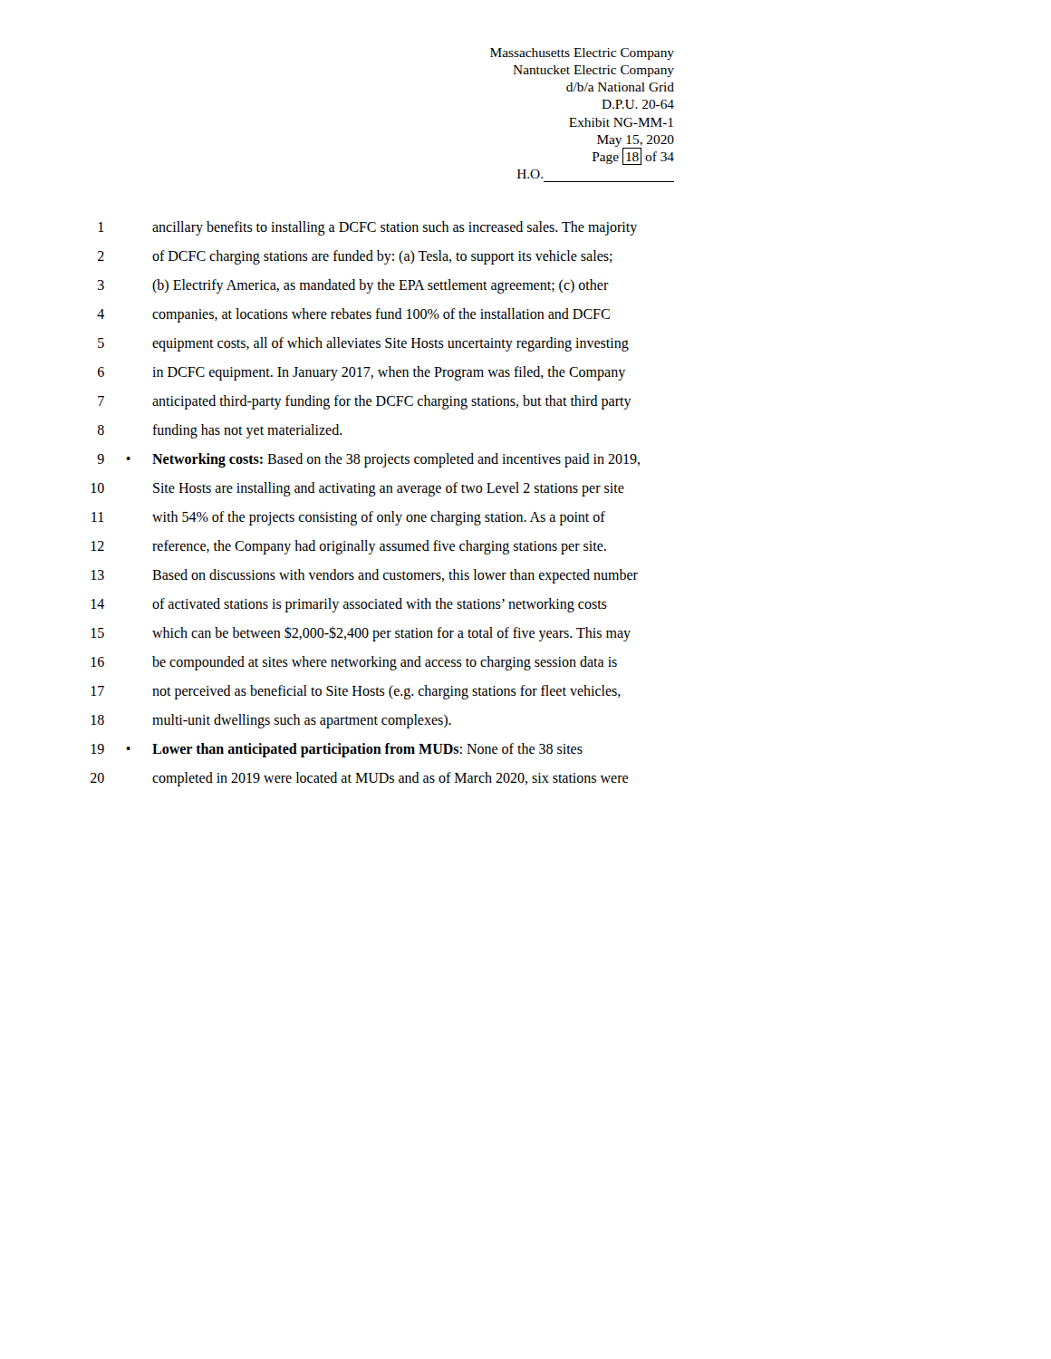Massachusetts Electric Company
Nantucket Electric Company
d/b/a National Grid
D.P.U. 20-64
Exhibit NG-MM-1
May 15, 2020
Page 18 of 34
H.O.
| 1 | | ancillary benefits to installing a DCFC station such as increased sales. The majority |
| 2 | | of DCFC charging stations are funded by: (a) Tesla, to support its vehicle sales; |
| 3 | | (b) Electrify America, as mandated by the EPA settlement agreement; (c) other |
| 4 | | companies, at locations where rebates fund 100% of the installation and DCFC |
| 5 | | equipment costs, all of which alleviates Site Hosts uncertainty regarding investing |
| 6 | | in DCFC equipment. In January 2017, when the Program was filed, the Company |
| 7 | | anticipated third-party funding for the DCFC charging stations, but that third party |
| 8 | | funding has not yet materialized. |
| 9 | • | Networking costs: Based on the 38 projects completed and incentives paid in 2019, |
| 10 | | Site Hosts are installing and activating an average of two Level 2 stations per site |
| 11 | | with 54% of the projects consisting of only one charging station. As a point of |
| 12 | | reference, the Company had originally assumed five charging stations per site. |
| 13 | | Based on discussions with vendors and customers, this lower than expected number |
| 14 | | of activated stations is primarily associated with the stations’ networking costs |
| 15 | | which can be between $2,000-$2,400 per station for a total of five years. This may |
| 16 | | be compounded at sites where networking and access to charging session data is |
| 17 | | not perceived as beneficial to Site Hosts (e.g. charging stations for fleet vehicles, |
| 18 | | multi-unit dwellings such as apartment complexes). |
| 19 | • | Lower than anticipated participation from MUDs : None of the 38 sites |
| 20 | | completed in 2019 were located at MUDs and as of March 2020, six stations were |